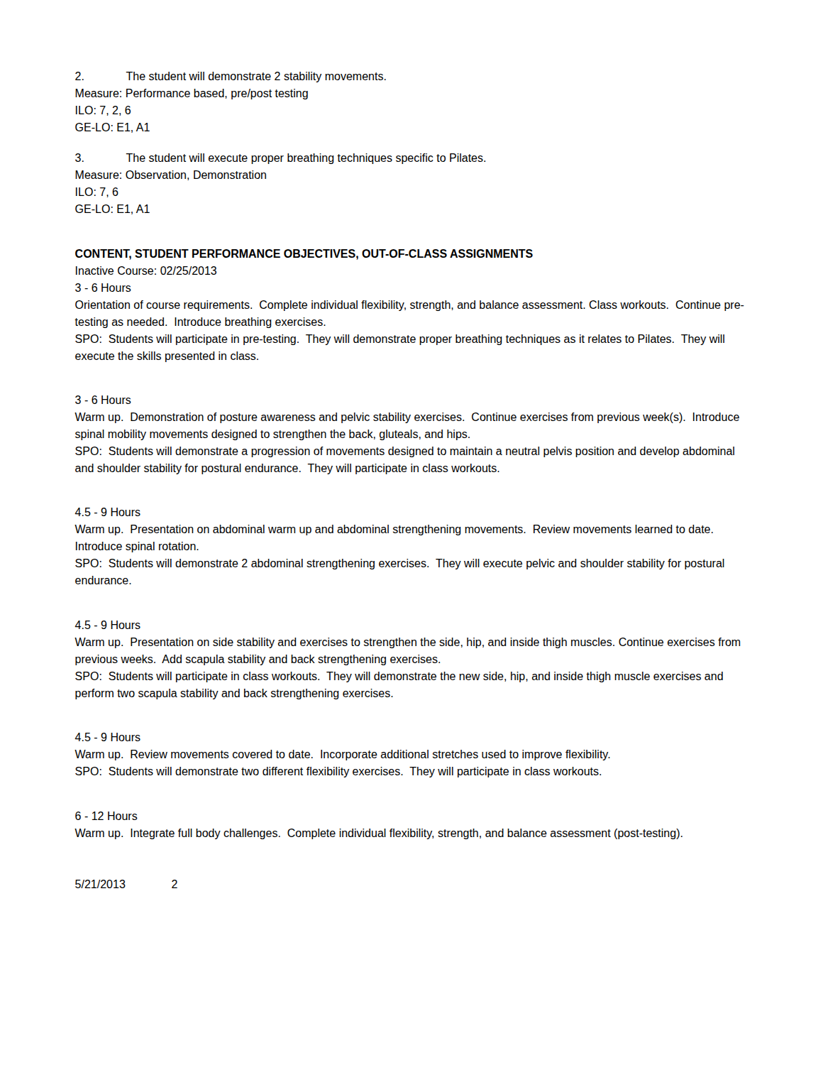2. The student will demonstrate 2 stability movements.
Measure: Performance based, pre/post testing
ILO: 7, 2, 6
GE-LO: E1, A1
3. The student will execute proper breathing techniques specific to Pilates.
Measure: Observation, Demonstration
ILO: 7, 6
GE-LO: E1, A1
Content, Student Performance Objectives, Out-of-Class Assignments
Inactive Course: 02/25/2013
3 - 6 Hours
Orientation of course requirements. Complete individual flexibility, strength, and balance assessment. Class workouts. Continue pre-testing as needed. Introduce breathing exercises.
SPO: Students will participate in pre-testing. They will demonstrate proper breathing techniques as it relates to Pilates. They will execute the skills presented in class.
3 - 6 Hours
Warm up. Demonstration of posture awareness and pelvic stability exercises. Continue exercises from previous week(s). Introduce spinal mobility movements designed to strengthen the back, gluteals, and hips.
SPO: Students will demonstrate a progression of movements designed to maintain a neutral pelvis position and develop abdominal and shoulder stability for postural endurance. They will participate in class workouts.
4.5 - 9 Hours
Warm up. Presentation on abdominal warm up and abdominal strengthening movements. Review movements learned to date. Introduce spinal rotation.
SPO: Students will demonstrate 2 abdominal strengthening exercises. They will execute pelvic and shoulder stability for postural endurance.
4.5 - 9 Hours
Warm up. Presentation on side stability and exercises to strengthen the side, hip, and inside thigh muscles. Continue exercises from previous weeks. Add scapula stability and back strengthening exercises.
SPO: Students will participate in class workouts. They will demonstrate the new side, hip, and inside thigh muscle exercises and perform two scapula stability and back strengthening exercises.
4.5 - 9 Hours
Warm up. Review movements covered to date. Incorporate additional stretches used to improve flexibility.
SPO: Students will demonstrate two different flexibility exercises. They will participate in class workouts.
6 - 12 Hours
Warm up. Integrate full body challenges. Complete individual flexibility, strength, and balance assessment (post-testing).
5/21/2013 2